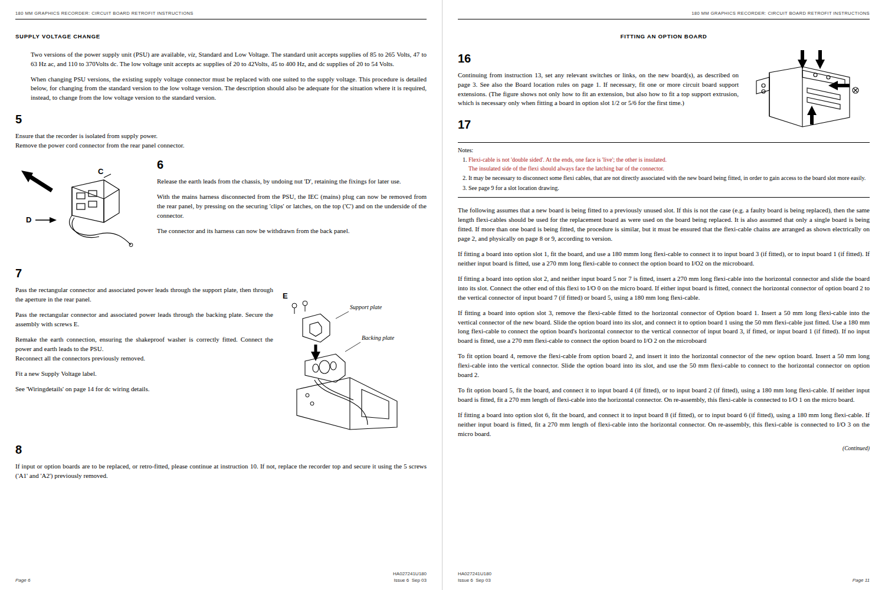180 mm Graphics Recorder: Circuit Board Retrofit Instructions
Supply Voltage Change
Two versions of the power supply unit (PSU) are available, viz, Standard and Low Voltage. The standard unit accepts supplies of 85 to 265 Volts, 47 to 63 Hz ac, and 110 to 370Volts dc. The low voltage unit accepts ac supplies of 20 to 42Volts, 45 to 400 Hz, and dc supplies of 20 to 54 Volts.
When changing PSU versions, the existing supply voltage connector must be replaced with one suited to the supply voltage. This procedure is detailed below, for changing from the standard version to the low voltage version. The description should also be adequate for the situation where it is required, instead, to change from the low voltage version to the standard version.
5
Ensure that the recorder is isolated from supply power.
Remove the power cord connector from the rear panel connector.
C D
6
Release the earth leads from the chassis, by undoing nut 'D', retaining the fixings for later use.
With the mains harness disconnected from the PSU, the IEC (mains) plug can now be removed from the rear panel, by pressing on the securing 'clips' or latches, on the top ('C') and on the underside of the connector.
The connector and its harness can now be withdrawn from the back panel.
7
Pass the rectangular connector and associated power leads through the support plate, then through the aperture in the rear panel.
Pass the rectangular connector and associated power leads through the backing plate. Secure the assembly with screws E.
Remake the earth connection, ensuring the shakeproof washer is correctly fitted. Connect the power and earth leads to the PSU.
Reconnect all the connectors previously removed.
Fit a new Supply Voltage label.
See 'Wiringdetails' on page 14 for dc wiring details.
E Support plate Backing plate
8
If input or option boards are to be replaced, or retro-fitted, please continue at instruction 10. If not, replace the recorder top and secure it using the 5 screws ('A1' and 'A2') previously removed.
HA027241U180
Page 6 Issue 6 Sep 03
180 mm Graphics Recorder: Circuit Board Retrofit Instructions
Fitting an Option Board
16
Continuing from instruction 13, set any relevant switches or links, on the new board(s), as described on page 3. See also the Board location rules on page 1. If necessary, fit one or more circuit board support extensions. (The figure shows not only how to fit an extension, but also how to fit a top support extrusion, which is necessary only when fitting a board in option slot 1/2 or 5/6 for the first time.)
17
Notes:
Flexi-cable is not 'double sided'. At the ends, one face is 'live'; the other is insulated.
The insulated side of the flexi should always face the latching bar of the connector.
It may be necessary to disconnect some flexi cables, that are not directly associated with the new board being fitted, in order to gain access to the board slot more easily.
See page 9 for a slot location drawing.
The following assumes that a new board is being fitted to a previously unused slot. If this is not the case (e.g. a faulty board is being replaced), then the same length flexi-cables should be used for the replacement board as were used on the board being replaced. It is also assumed that only a single board is being fitted. If more than one board is being fitted, the procedure is similar, but it must be ensured that the flexi-cable chains are arranged as shown electrically on page 2, and physically on page 8 or 9, according to version.
If fitting a board into option slot 1, fit the board, and use a 180 mmm long flexi-cable to connect it to input board 3 (if fitted), or to input board 1 (if fitted). If neither input board is fitted, use a 270 mm long flexi-cable to connect the option board to I/O2 on the microboard.
If fitting a board into option slot 2, and neither input board 5 nor 7 is fitted, insert a 270 mm long flexi-cable into the horizontal connector and slide the board into its slot. Connect the other end of this flexi to I/O 0 on the micro board. If either input board is fitted, connect the horizontal connector of option board 2 to the vertical connector of input board 7 (if fitted) or board 5, using a 180 mm long flexi-cable.
If fitting a board into option slot 3, remove the flexi-cable fitted to the horizontal connector of Option board 1. Insert a 50 mm long flexi-cable into the vertical connector of the new board. Slide the option board into its slot, and connect it to option board 1 using the 50 mm flexi-cable just fitted. Use a 180 mm long flexi-cable to connect the option board's horizontal connector to the vertical connector of input board 3, if fitted, or input board 1 (if fitted). If no input board is fitted, use a 270 mm flexi-cable to connect the option board to I/O 2 on the microboard
To fit option board 4, remove the flexi-cable from option board 2, and insert it into the horizontal connector of the new option board. Insert a 50 mm long flexi-cable into the vertical connector. Slide the option board into its slot, and use the 50 mm flexi-cable to connect to the horizontal connector on option board 2.
To fit option board 5, fit the board, and connect it to input board 4 (if fitted), or to input board 2 (if fitted), using a 180 mm long flexi-cable. If neither input board is fitted, fit a 270 mm length of flexi-cable into the horizontal connector. On re-assembly, this flexi-cable is connected to I/O 1 on the micro board.
If fitting a board into option slot 6, fit the board, and connect it to input board 8 (if fitted), or to input board 6 (if fitted), using a 180 mm long flexi-cable. If neither input board is fitted, fit a 270 mm length of flexi-cable into the horizontal connector. On re-assembly, this flexi-cable is connected to I/O 3 on the micro board.
(Continued)
HA027241U180
Issue 6 Sep 03 Page 11